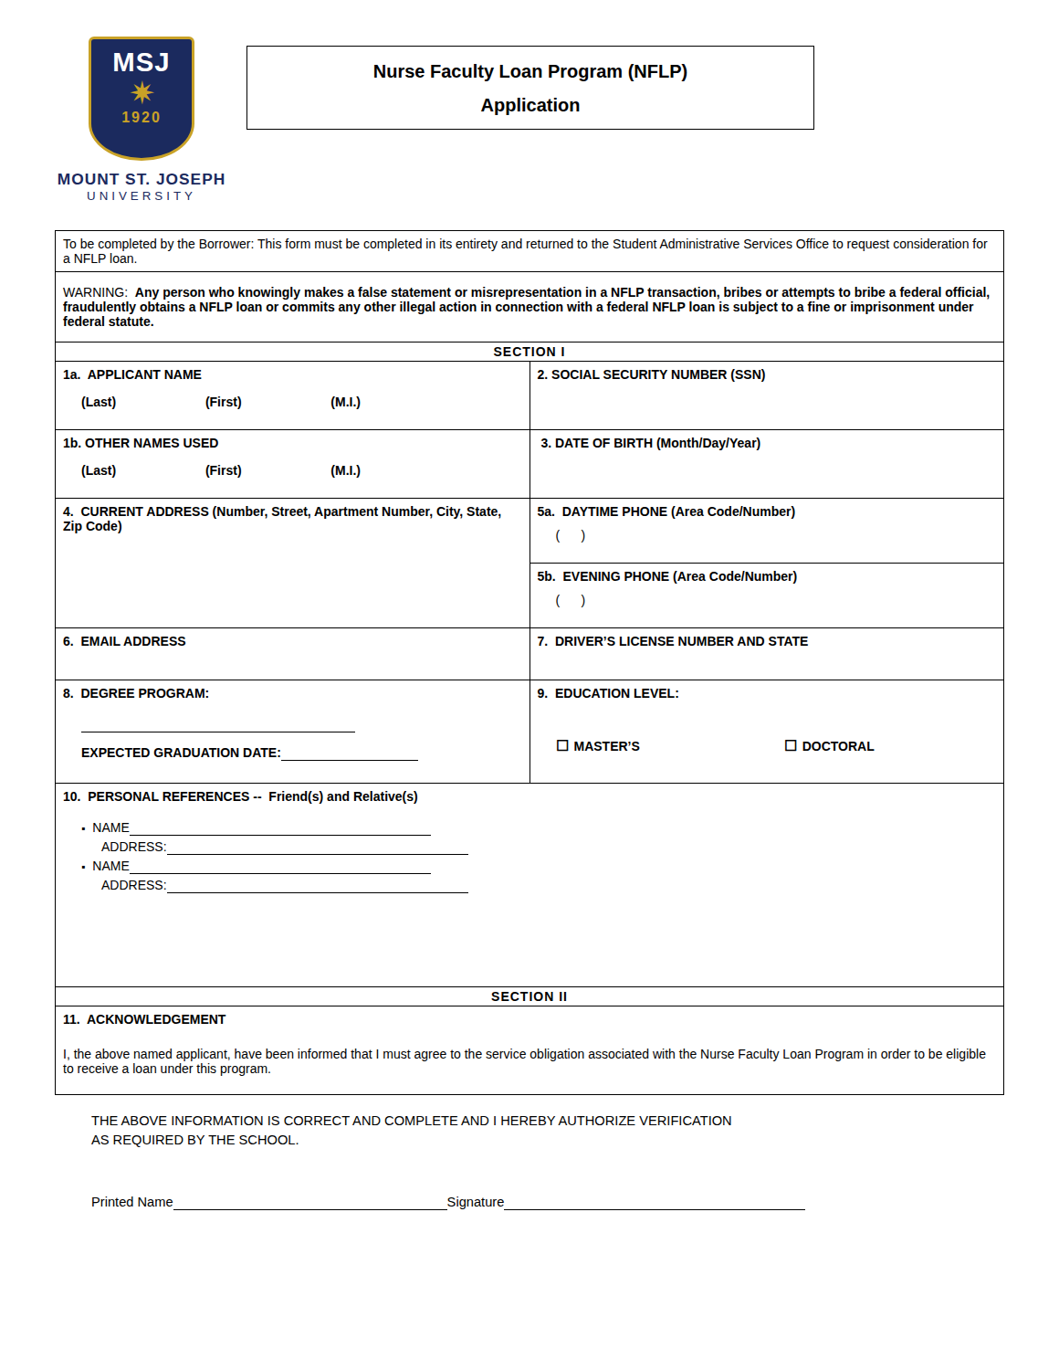MSJ
✷
1920
MOUNT ST. JOSEPH
UNIVERSITY
Nurse Faculty Loan Program (NFLP)
Application
| To be completed by the Borrower: This form must be completed in its entirety and returned to the Student Administrative Services Office to request consideration for a NFLP loan. |
| WARNING: Any person who knowingly makes a false statement or misrepresentation in a NFLP transaction, bribes or attempts to bribe a federal official, fraudulently obtains a NFLP loan or commits any other illegal action in connection with a federal NFLP loan is subject to a fine or imprisonment under federal statute. |
| SECTION I |
| 1a. APPLICANT NAME (Last) (First) (M.I.) | 2. SOCIAL SECURITY NUMBER (SSN) |
| 1b. OTHER NAMES USED (Last) (First) (M.I.) | 3. DATE OF BIRTH (Month/Day/Year) |
| 4. CURRENT ADDRESS (Number, Street, Apartment Number, City, State, Zip Code) | 5a. DAYTIME PHONE (Area Code/Number) ( ) |
| 5b. EVENING PHONE (Area Code/Number) ( ) |
| 6. EMAIL ADDRESS | 7. DRIVER’S LICENSE NUMBER AND STATE |
| 8. DEGREE PROGRAM: EXPECTED GRADUATION DATE: | 9. EDUCATION LEVEL: ☐ MASTER’S ☐ DOCTORAL |
| 10. PERSONAL REFERENCES -- Friend(s) and Relative(s) ▪ NAME ADDRESS: ▪ NAME ADDRESS: |
| SECTION II |
| 11. ACKNOWLEDGEMENT I, the above named applicant, have been informed that I must agree to the service obligation associated with the Nurse Faculty Loan Program in order to be eligible to receive a loan under this program. |
THE ABOVE INFORMATION IS CORRECT AND COMPLETE AND I HEREBY AUTHORIZE VERIFICATION
AS REQUIRED BY THE SCHOOL.
Printed Name Signature